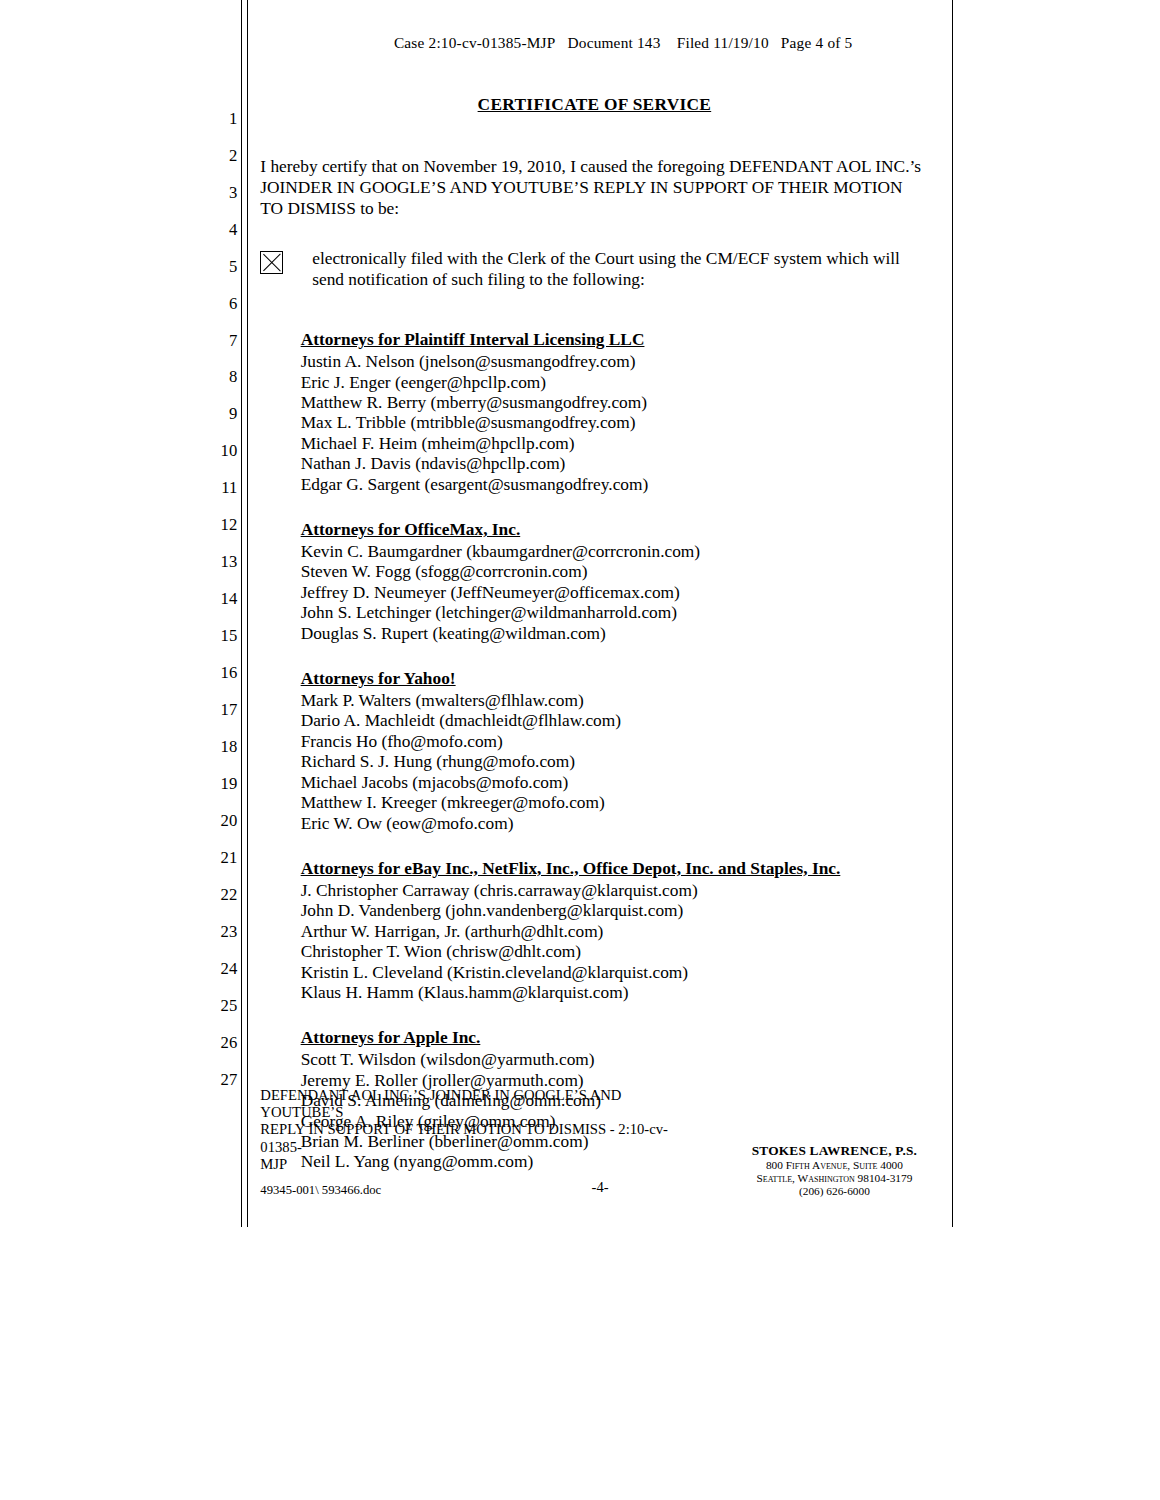Case 2:10-cv-01385-MJP Document 143 Filed 11/19/10 Page 4 of 5
1
2
3
4
5
6
7
8
9
10
11
12
13
14
15
16
17
18
19
20
21
22
23
24
25
26
27
CERTIFICATE OF SERVICE
I hereby certify that on November 19, 2010, I caused the foregoing DEFENDANT AOL INC.’s JOINDER IN GOOGLE’S AND YOUTUBE’S REPLY IN SUPPORT OF THEIR MOTION TO DISMISS to be:
electronically filed with the Clerk of the Court using the CM/ECF system which will send notification of such filing to the following:
Attorneys for Plaintiff Interval Licensing LLC
Justin A. Nelson (jnelson@susmangodfrey.com)
Eric J. Enger (eenger@hpcllp.com)
Matthew R. Berry (mberry@susmangodfrey.com)
Max L. Tribble (mtribble@susmangodfrey.com)
Michael F. Heim (mheim@hpcllp.com)
Nathan J. Davis (ndavis@hpcllp.com)
Edgar G. Sargent (esargent@susmangodfrey.com)
Attorneys for OfficeMax, Inc.
Kevin C. Baumgardner (kbaumgardner@corrcronin.com)
Steven W. Fogg (sfogg@corrcronin.com)
Jeffrey D. Neumeyer (JeffNeumeyer@officemax.com)
John S. Letchinger (letchinger@wildmanharrold.com)
Douglas S. Rupert (keating@wildman.com)
Attorneys for Yahoo!
Mark P. Walters (mwalters@flhlaw.com)
Dario A. Machleidt (dmachleidt@flhlaw.com)
Francis Ho (fho@mofo.com)
Richard S. J. Hung (rhung@mofo.com)
Michael Jacobs (mjacobs@mofo.com)
Matthew I. Kreeger (mkreeger@mofo.com)
Eric W. Ow (eow@mofo.com)
Attorneys for eBay Inc., NetFlix, Inc., Office Depot, Inc. and Staples, Inc.
J. Christopher Carraway (chris.carraway@klarquist.com)
John D. Vandenberg (john.vandenberg@klarquist.com)
Arthur W. Harrigan, Jr. (arthurh@dhlt.com)
Christopher T. Wion (chrisw@dhlt.com)
Kristin L. Cleveland (Kristin.cleveland@klarquist.com)
Klaus H. Hamm (Klaus.hamm@klarquist.com)
Attorneys for Apple Inc.
Scott T. Wilsdon (wilsdon@yarmuth.com)
Jeremy E. Roller (jroller@yarmuth.com)
David S. Almeling (dalmeling@omm.com)
George A. Riley (griley@omm.com)
Brian M. Berliner (bberliner@omm.com)
Neil L. Yang (nyang@omm.com)
DEFENDANT AOL INC.’S JOINDER IN GOOGLE’S AND YOUTUBE’S
REPLY IN SUPPORT OF THEIR MOTION TO DISMISS - 2:10-cv-01385-
MJP
49345-001\ 593466.doc
STOKES LAWRENCE, P.S.
800 Fifth Avenue, Suite 4000
Seattle, Washington 98104-3179
(206) 626-6000
-4-